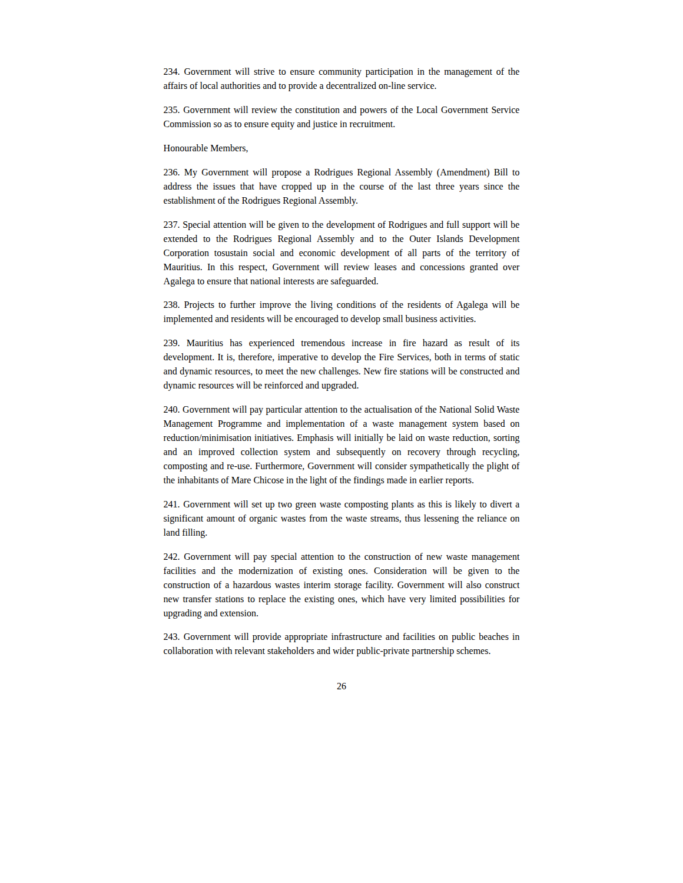234. Government will strive to ensure community participation in the management of the affairs of local authorities and to provide a decentralized on-line service.
235. Government will review the constitution and powers of the Local Government Service Commission so as to ensure equity and justice in recruitment.
Honourable Members,
236. My Government will propose a Rodrigues Regional Assembly (Amendment) Bill to address the issues that have cropped up in the course of the last three years since the establishment of the Rodrigues Regional Assembly.
237. Special attention will be given to the development of Rodrigues and full support will be extended to the Rodrigues Regional Assembly and to the Outer Islands Development Corporation tosustain social and economic development of all parts of the territory of Mauritius. In this respect, Government will review leases and concessions granted over Agalega to ensure that national interests are safeguarded.
238. Projects to further improve the living conditions of the residents of Agalega will be implemented and residents will be encouraged to develop small business activities.
239. Mauritius has experienced tremendous increase in fire hazard as result of its development. It is, therefore, imperative to develop the Fire Services, both in terms of static and dynamic resources, to meet the new challenges. New fire stations will be constructed and dynamic resources will be reinforced and upgraded.
240. Government will pay particular attention to the actualisation of the National Solid Waste Management Programme and implementation of a waste management system based on reduction/minimisation initiatives. Emphasis will initially be laid on waste reduction, sorting and an improved collection system and subsequently on recovery through recycling, composting and re-use. Furthermore, Government will consider sympathetically the plight of the inhabitants of Mare Chicose in the light of the findings made in earlier reports.
241. Government will set up two green waste composting plants as this is likely to divert a significant amount of organic wastes from the waste streams, thus lessening the reliance on land filling.
242. Government will pay special attention to the construction of new waste management facilities and the modernization of existing ones. Consideration will be given to the construction of a hazardous wastes interim storage facility. Government will also construct new transfer stations to replace the existing ones, which have very limited possibilities for upgrading and extension.
243. Government will provide appropriate infrastructure and facilities on public beaches in collaboration with relevant stakeholders and wider public-private partnership schemes.
26